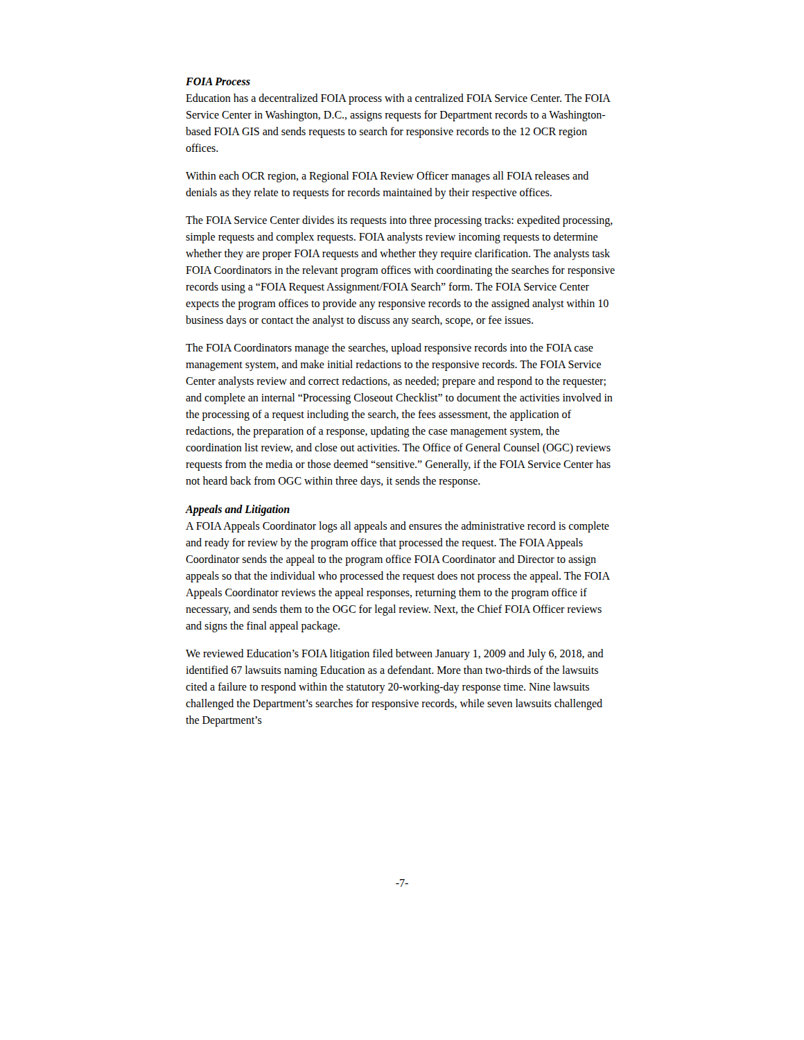FOIA Process
Education has a decentralized FOIA process with a centralized FOIA Service Center. The FOIA Service Center in Washington, D.C., assigns requests for Department records to a Washington-based FOIA GIS and sends requests to search for responsive records to the 12 OCR region offices.
Within each OCR region, a Regional FOIA Review Officer manages all FOIA releases and denials as they relate to requests for records maintained by their respective offices.
The FOIA Service Center divides its requests into three processing tracks: expedited processing, simple requests and complex requests. FOIA analysts review incoming requests to determine whether they are proper FOIA requests and whether they require clarification. The analysts task FOIA Coordinators in the relevant program offices with coordinating the searches for responsive records using a “FOIA Request Assignment/FOIA Search” form. The FOIA Service Center expects the program offices to provide any responsive records to the assigned analyst within 10 business days or contact the analyst to discuss any search, scope, or fee issues.
The FOIA Coordinators manage the searches, upload responsive records into the FOIA case management system, and make initial redactions to the responsive records. The FOIA Service Center analysts review and correct redactions, as needed; prepare and respond to the requester; and complete an internal “Processing Closeout Checklist” to document the activities involved in the processing of a request including the search, the fees assessment, the application of redactions, the preparation of a response, updating the case management system, the coordination list review, and close out activities. The Office of General Counsel (OGC) reviews requests from the media or those deemed “sensitive.” Generally, if the FOIA Service Center has not heard back from OGC within three days, it sends the response.
Appeals and Litigation
A FOIA Appeals Coordinator logs all appeals and ensures the administrative record is complete and ready for review by the program office that processed the request. The FOIA Appeals Coordinator sends the appeal to the program office FOIA Coordinator and Director to assign appeals so that the individual who processed the request does not process the appeal. The FOIA Appeals Coordinator reviews the appeal responses, returning them to the program office if necessary, and sends them to the OGC for legal review. Next, the Chief FOIA Officer reviews and signs the final appeal package.
We reviewed Education’s FOIA litigation filed between January 1, 2009 and July 6, 2018, and identified 67 lawsuits naming Education as a defendant. More than two-thirds of the lawsuits cited a failure to respond within the statutory 20-working-day response time. Nine lawsuits challenged the Department’s searches for responsive records, while seven lawsuits challenged the Department’s
-7-